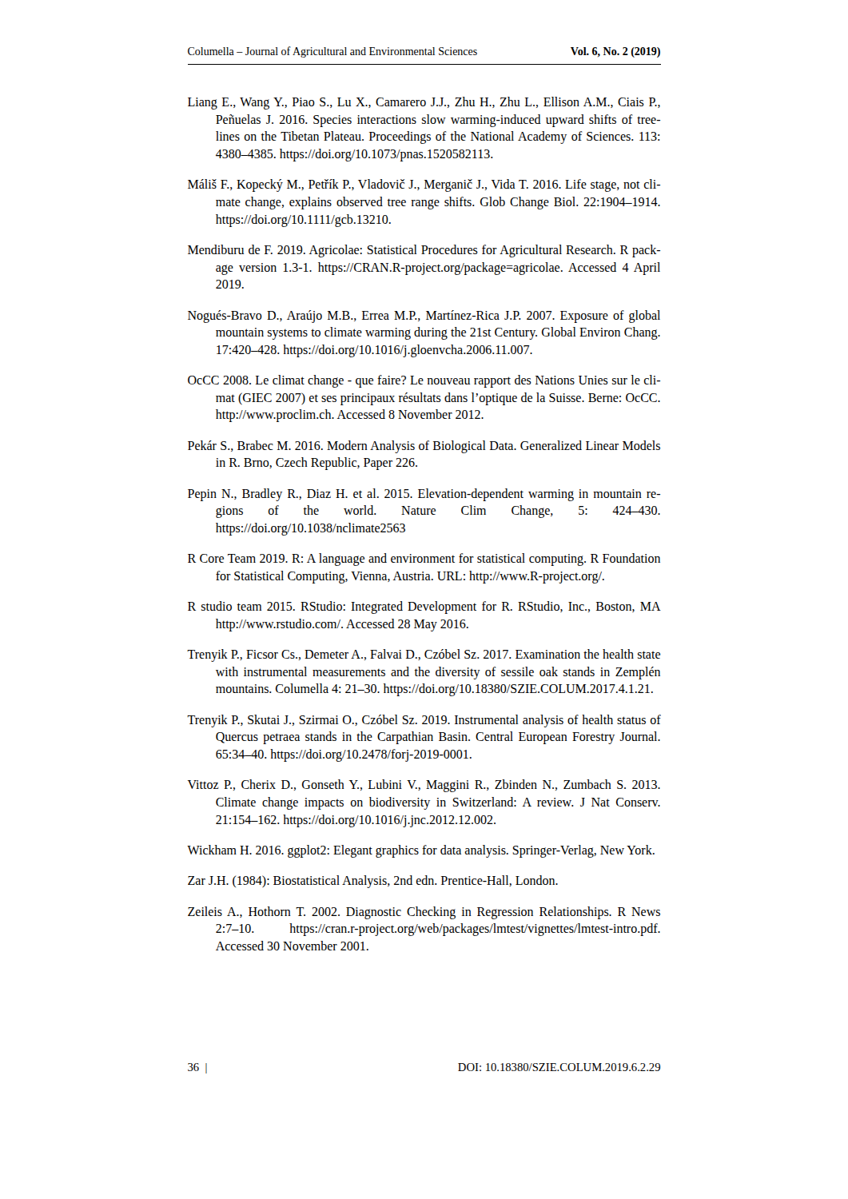Columella – Journal of Agricultural and Environmental Sciences Vol. 6, No. 2 (2019)
Liang E., Wang Y., Piao S., Lu X., Camarero J.J., Zhu H., Zhu L., Ellison A.M., Ciais P., Peñuelas J. 2016. Species interactions slow warming-induced upward shifts of treelines on the Tibetan Plateau. Proceedings of the National Academy of Sciences. 113: 4380–4385. https://doi.org/10.1073/pnas.1520582113.
Máliš F., Kopecký M., Petřík P., Vladovič J., Merganič J., Vida T. 2016. Life stage, not climate change, explains observed tree range shifts. Glob Change Biol. 22:1904–1914. https://doi.org/10.1111/gcb.13210.
Mendiburu de F. 2019. Agricolae: Statistical Procedures for Agricultural Research. R package version 1.3-1. https://CRAN.R-project.org/package=agricolae. Accessed 4 April 2019.
Nogués-Bravo D., Araújo M.B., Errea M.P., Martínez-Rica J.P. 2007. Exposure of global mountain systems to climate warming during the 21st Century. Global Environ Chang. 17:420–428. https://doi.org/10.1016/j.gloenvcha.2006.11.007.
OcCC 2008. Le climat change - que faire? Le nouveau rapport des Nations Unies sur le climat (GIEC 2007) et ses principaux résultats dans l’optique de la Suisse. Berne: OcCC. http://www.proclim.ch. Accessed 8 November 2012.
Pekár S., Brabec M. 2016. Modern Analysis of Biological Data. Generalized Linear Models in R. Brno, Czech Republic, Paper 226.
Pepin N., Bradley R., Diaz H. et al. 2015. Elevation-dependent warming in mountain regions of the world. Nature Clim Change, 5: 424–430. https://doi.org/10.1038/nclimate2563
R Core Team 2019. R: A language and environment for statistical computing. R Foundation for Statistical Computing, Vienna, Austria. URL: http://www.R-project.org/.
R studio team 2015. RStudio: Integrated Development for R. RStudio, Inc., Boston, MA http://www.rstudio.com/. Accessed 28 May 2016.
Trenyik P., Ficsor Cs., Demeter A., Falvai D., Czóbel Sz. 2017. Examination the health state with instrumental measurements and the diversity of sessile oak stands in Zemplén mountains. Columella 4: 21–30. https://doi.org/10.18380/SZIE.COLUM.2017.4.1.21.
Trenyik P., Skutai J., Szirmai O., Czóbel Sz. 2019. Instrumental analysis of health status of Quercus petraea stands in the Carpathian Basin. Central European Forestry Journal. 65:34–40. https://doi.org/10.2478/forj-2019-0001.
Vittoz P., Cherix D., Gonseth Y., Lubini V., Maggini R., Zbinden N., Zumbach S. 2013. Climate change impacts on biodiversity in Switzerland: A review. J Nat Conserv. 21:154–162. https://doi.org/10.1016/j.jnc.2012.12.002.
Wickham H. 2016. ggplot2: Elegant graphics for data analysis. Springer-Verlag, New York.
Zar J.H. (1984): Biostatistical Analysis, 2nd edn. Prentice-Hall, London.
Zeileis A., Hothorn T. 2002. Diagnostic Checking in Regression Relationships. R News 2:7–10. https://cran.r-project.org/web/packages/lmtest/vignettes/lmtest-intro.pdf. Accessed 30 November 2001.
36 | DOI: 10.18380/SZIE.COLUM.2019.6.2.29